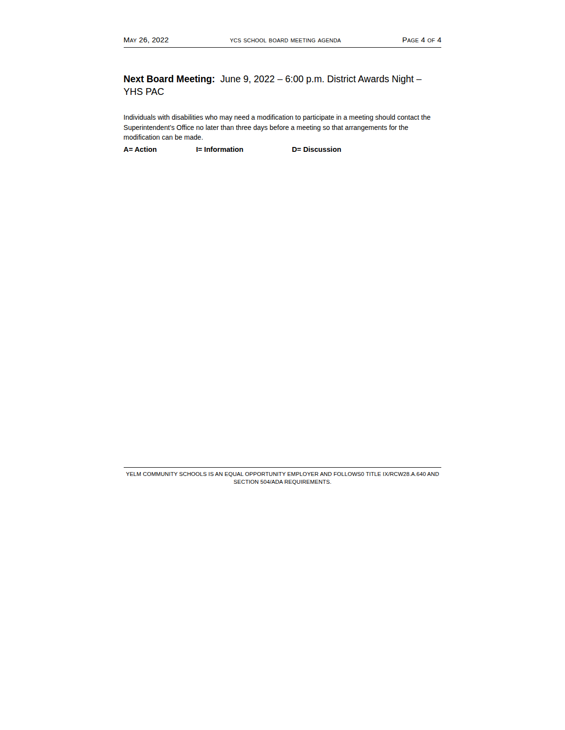May 26, 2022 YCS School Board Meeting Agenda Page 4 of 4
Next Board Meeting: June 9, 2022 – 6:00 p.m. District Awards Night – YHS PAC
Individuals with disabilities who may need a modification to participate in a meeting should contact the Superintendent’s Office no later than three days before a meeting so that arrangements for the modification can be made.
A= Action I= Information D= Discussion
Yelm Community Schools is an equal opportunity employer and follows0 Title IX/RCW28.A.640 and Section 504/ADA requirements.